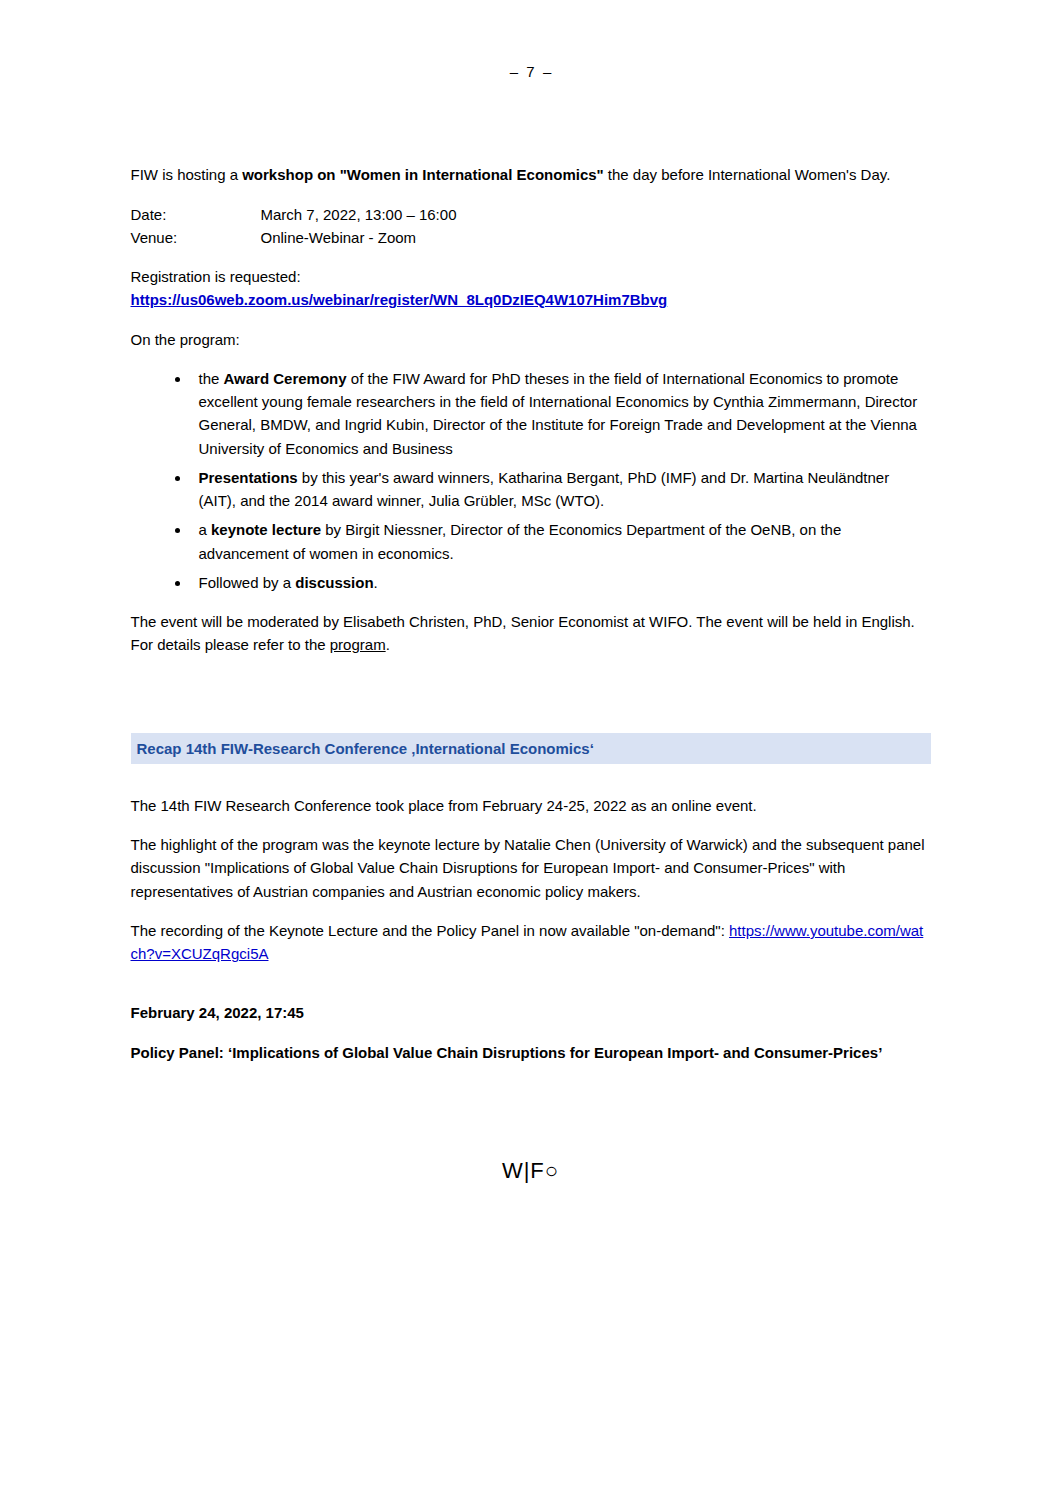– 7 –
FIW is hosting a workshop on "Women in International Economics" the day before International Women's Day.
| Date: | March 7, 2022, 13:00 – 16:00 |
| Venue: | Online-Webinar - Zoom |
Registration is requested:
https://us06web.zoom.us/webinar/register/WN_8Lq0DzIEQ4W107Him7Bbvg
On the program:
the Award Ceremony of the FIW Award for PhD theses in the field of International Economics to promote excellent young female researchers in the field of International Economics by Cynthia Zimmermann, Director General, BMDW, and Ingrid Kubin, Director of the Institute for Foreign Trade and Development at the Vienna University of Economics and Business
Presentations by this year's award winners, Katharina Bergant, PhD (IMF) and Dr. Martina Neuländtner (AIT), and the 2014 award winner, Julia Grübler, MSc (WTO).
a keynote lecture by Birgit Niessner, Director of the Economics Department of the OeNB, on the advancement of women in economics.
Followed by a discussion.
The event will be moderated by Elisabeth Christen, PhD, Senior Economist at WIFO. The event will be held in English. For details please refer to the program.
Recap 14th FIW-Research Conference ‚International Economics‘
The 14th FIW Research Conference took place from February 24-25, 2022 as an online event.
The highlight of the program was the keynote lecture by Natalie Chen (University of Warwick) and the subsequent panel discussion "Implications of Global Value Chain Disruptions for European Import- and Consumer-Prices" with representatives of Austrian companies and Austrian economic policy makers.
The recording of the Keynote Lecture and the Policy Panel in now available "on-demand": https://www.youtube.com/watch?v=XCUZqRgci5A
February 24, 2022, 17:45
Policy Panel: ‘Implications of Global Value Chain Disruptions for European Import- and Consumer-Prices’
W|F○